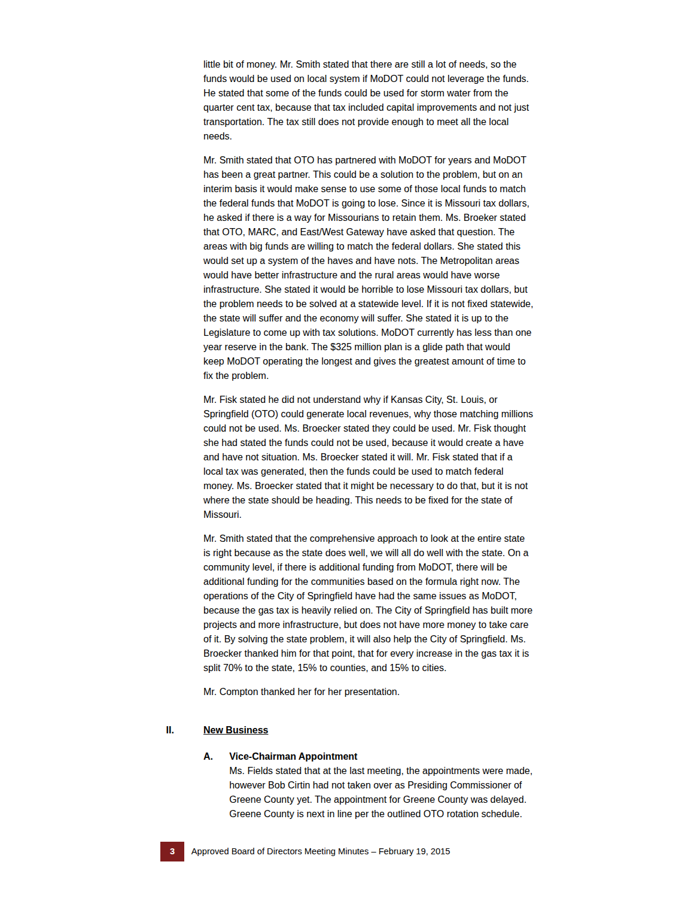little bit of money. Mr. Smith stated that there are still a lot of needs, so the funds would be used on local system if MoDOT could not leverage the funds. He stated that some of the funds could be used for storm water from the quarter cent tax, because that tax included capital improvements and not just transportation. The tax still does not provide enough to meet all the local needs.
Mr. Smith stated that OTO has partnered with MoDOT for years and MoDOT has been a great partner. This could be a solution to the problem, but on an interim basis it would make sense to use some of those local funds to match the federal funds that MoDOT is going to lose. Since it is Missouri tax dollars, he asked if there is a way for Missourians to retain them. Ms. Broeker stated that OTO, MARC, and East/West Gateway have asked that question. The areas with big funds are willing to match the federal dollars. She stated this would set up a system of the haves and have nots. The Metropolitan areas would have better infrastructure and the rural areas would have worse infrastructure. She stated it would be horrible to lose Missouri tax dollars, but the problem needs to be solved at a statewide level. If it is not fixed statewide, the state will suffer and the economy will suffer. She stated it is up to the Legislature to come up with tax solutions. MoDOT currently has less than one year reserve in the bank. The $325 million plan is a glide path that would keep MoDOT operating the longest and gives the greatest amount of time to fix the problem.
Mr. Fisk stated he did not understand why if Kansas City, St. Louis, or Springfield (OTO) could generate local revenues, why those matching millions could not be used. Ms. Broecker stated they could be used. Mr. Fisk thought she had stated the funds could not be used, because it would create a have and have not situation. Ms. Broecker stated it will. Mr. Fisk stated that if a local tax was generated, then the funds could be used to match federal money. Ms. Broecker stated that it might be necessary to do that, but it is not where the state should be heading. This needs to be fixed for the state of Missouri.
Mr. Smith stated that the comprehensive approach to look at the entire state is right because as the state does well, we will all do well with the state. On a community level, if there is additional funding from MoDOT, there will be additional funding for the communities based on the formula right now. The operations of the City of Springfield have had the same issues as MoDOT, because the gas tax is heavily relied on. The City of Springfield has built more projects and more infrastructure, but does not have more money to take care of it. By solving the state problem, it will also help the City of Springfield. Ms. Broecker thanked him for that point, that for every increase in the gas tax it is split 70% to the state, 15% to counties, and 15% to cities.
Mr. Compton thanked her for her presentation.
II.
New Business
A.
Vice-Chairman Appointment
Ms. Fields stated that at the last meeting, the appointments were made, however Bob Cirtin had not taken over as Presiding Commissioner of Greene County yet. The appointment for Greene County was delayed. Greene County is next in line per the outlined OTO rotation schedule.
3
Approved Board of Directors Meeting Minutes – February 19, 2015